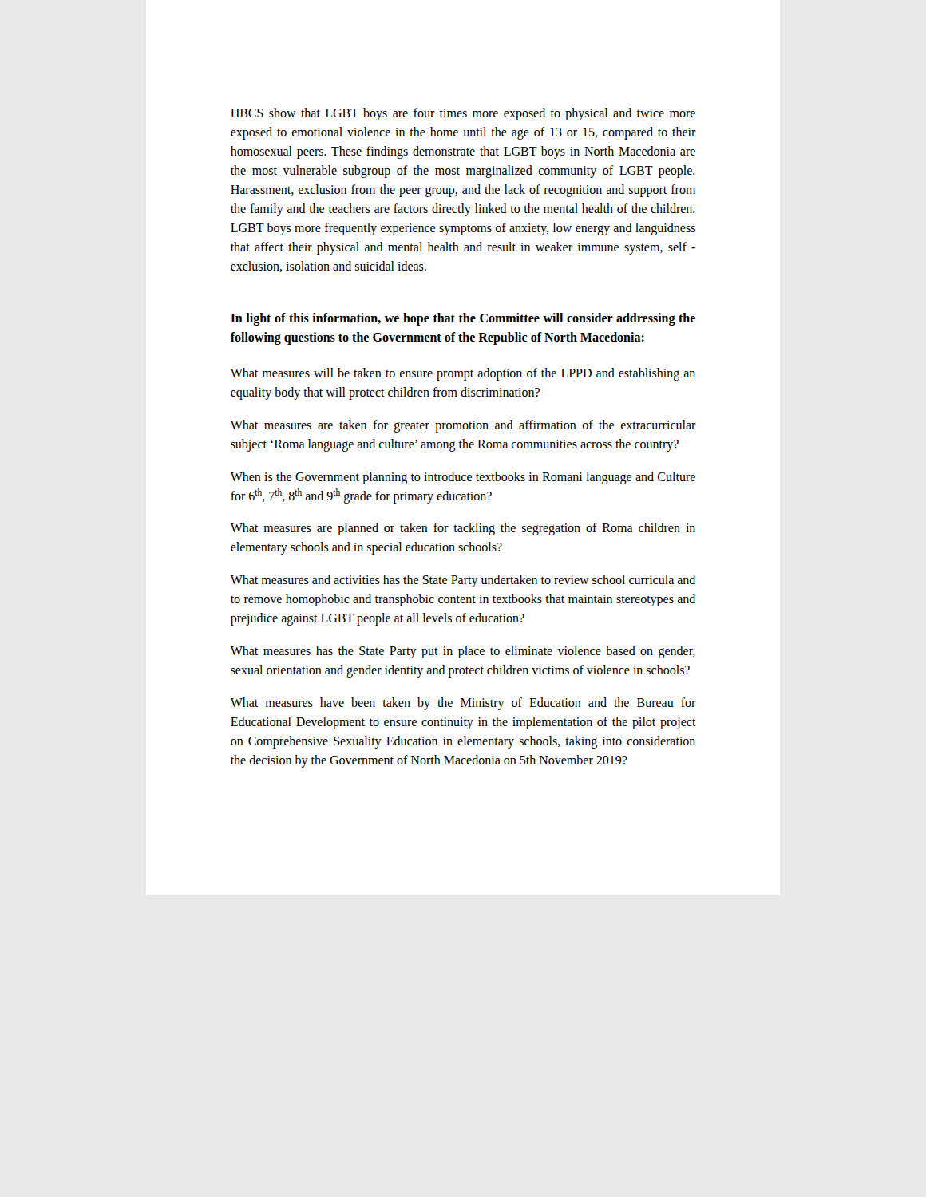HBCS show that LGBT boys are four times more exposed to physical and twice more exposed to emotional violence in the home until the age of 13 or 15, compared to their homosexual peers. These findings demonstrate that LGBT boys in North Macedonia are the most vulnerable subgroup of the most marginalized community of LGBT people. Harassment, exclusion from the peer group, and the lack of recognition and support from the family and the teachers are factors directly linked to the mental health of the children. LGBT boys more frequently experience symptoms of anxiety, low energy and languidness that affect their physical and mental health and result in weaker immune system, self -exclusion, isolation and suicidal ideas.
In light of this information, we hope that the Committee will consider addressing the following questions to the Government of the Republic of North Macedonia:
What measures will be taken to ensure prompt adoption of the LPPD and establishing an equality body that will protect children from discrimination?
What measures are taken for greater promotion and affirmation of the extracurricular subject ‘Roma language and culture’ among the Roma communities across the country?
When is the Government planning to introduce textbooks in Romani language and Culture for 6th, 7th, 8th and 9th grade for primary education?
What measures are planned or taken for tackling the segregation of Roma children in elementary schools and in special education schools?
What measures and activities has the State Party undertaken to review school curricula and to remove homophobic and transphobic content in textbooks that maintain stereotypes and prejudice against LGBT people at all levels of education?
What measures has the State Party put in place to eliminate violence based on gender, sexual orientation and gender identity and protect children victims of violence in schools?
What measures have been taken by the Ministry of Education and the Bureau for Educational Development to ensure continuity in the implementation of the pilot project on Comprehensive Sexuality Education in elementary schools, taking into consideration the decision by the Government of North Macedonia on 5th November 2019?